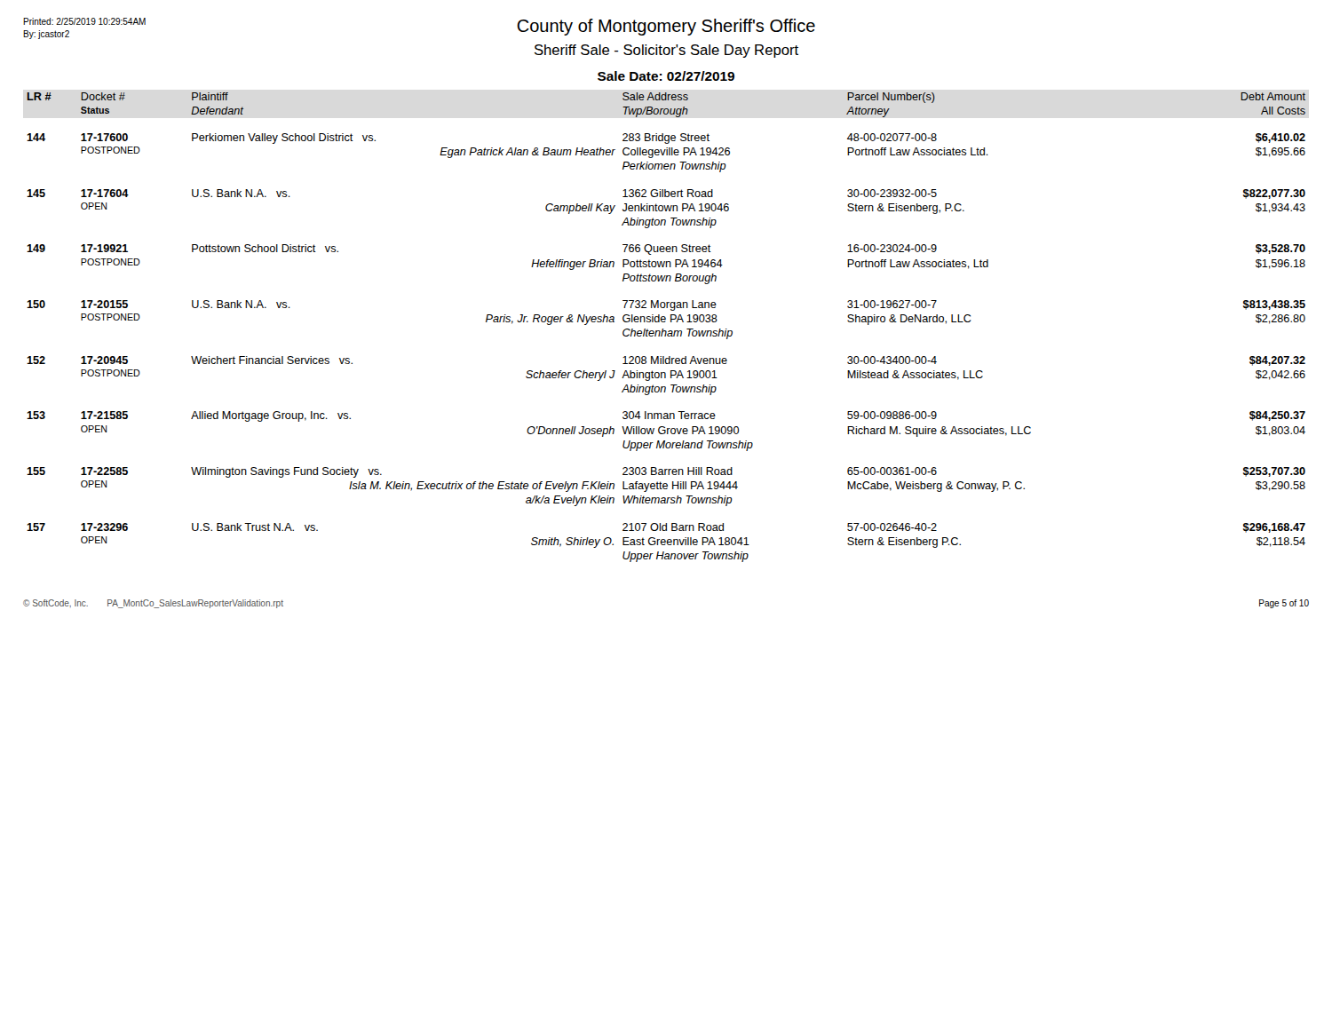Printed: 2/25/2019 10:29:54AM
By: jcastor2
County of Montgomery Sheriff's Office
Sheriff Sale - Solicitor's Sale Day Report
Sale Date: 02/27/2019
| LR # | Docket # | Plaintiff | Sale Address | Parcel Number(s) | Debt Amount |
| --- | --- | --- | --- | --- | --- |
| | Status | Defendant | Twp/Borough | Attorney | All Costs |
| 144 | 17-17600 | Perkiomen Valley School District vs. | 283 Bridge Street | 48-00-02077-00-8 | $6,410.02 |
| | POSTPONED | Egan Patrick Alan & Baum Heather | Collegeville PA 19426 | Portnoff Law Associates Ltd. | $1,695.66 |
| | | | Perkiomen Township | | |
| 145 | 17-17604 | U.S. Bank N.A. vs. | 1362 Gilbert Road | 30-00-23932-00-5 | $822,077.30 |
| | OPEN | Campbell Kay | Jenkintown PA 19046 | Stern & Eisenberg, P.C. | $1,934.43 |
| | | | Abington Township | | |
| 149 | 17-19921 | Pottstown School District vs. | 766 Queen Street | 16-00-23024-00-9 | $3,528.70 |
| | POSTPONED | Hefelfinger Brian | Pottstown PA 19464 | Portnoff Law Associates, Ltd | $1,596.18 |
| | | | Pottstown Borough | | |
| 150 | 17-20155 | U.S. Bank N.A. vs. | 7732 Morgan Lane | 31-00-19627-00-7 | $813,438.35 |
| | POSTPONED | Paris, Jr. Roger & Nyesha | Glenside PA 19038 | Shapiro & DeNardo, LLC | $2,286.80 |
| | | | Cheltenham Township | | |
| 152 | 17-20945 | Weichert Financial Services vs. | 1208 Mildred Avenue | 30-00-43400-00-4 | $84,207.32 |
| | POSTPONED | Schaefer Cheryl J | Abington PA 19001 | Milstead & Associates, LLC | $2,042.66 |
| | | | Abington Township | | |
| 153 | 17-21585 | Allied Mortgage Group, Inc. vs. | 304 Inman Terrace | 59-00-09886-00-9 | $84,250.37 |
| | OPEN | O'Donnell Joseph | Willow Grove PA 19090 | Richard M. Squire & Associates, LLC | $1,803.04 |
| | | | Upper Moreland Township | | |
| 155 | 17-22585 | Wilmington Savings Fund Society vs. | 2303 Barren Hill Road | 65-00-00361-00-6 | $253,707.30 |
| | OPEN | Isla M. Klein, Executrix of the Estate of Evelyn F.Klein | Lafayette Hill PA 19444 | McCabe, Weisberg & Conway, P. C. | $3,290.58 |
| | | a/k/a Evelyn Klein | Whitemarsh Township | | |
| 157 | 17-23296 | U.S. Bank Trust N.A. vs. | 2107 Old Barn Road | 57-00-02646-40-2 | $296,168.47 |
| | OPEN | Smith, Shirley O. | East Greenville PA 18041 | Stern & Eisenberg P.C. | $2,118.54 |
| | | | Upper Hanover Township | | |
© SoftCode, Inc. PA_MontCo_SalesLawReporterValidation.rpt
Page 5 of 10